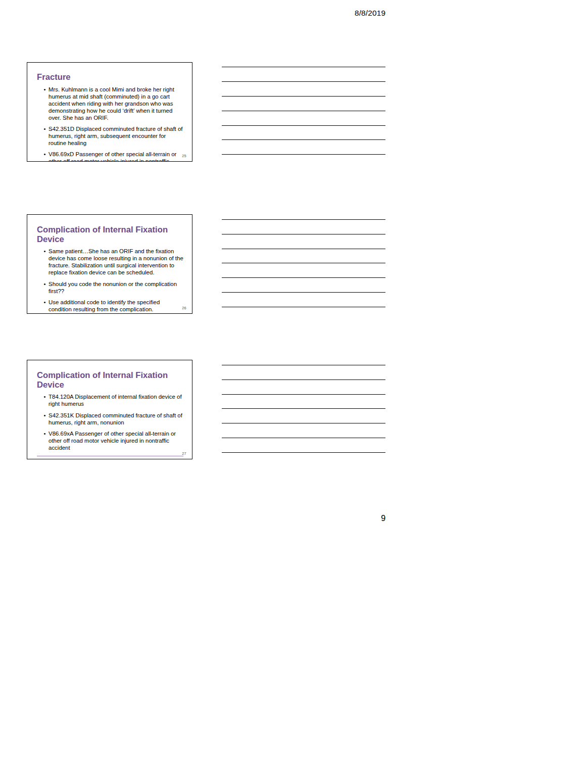8/8/2019
Fracture
Mrs. Kuhlmann is a cool Mimi and broke her right humerus at mid shaft (comminuted) in a go cart accident when riding with her grandson who was demonstrating how he could ‘drift’ when it turned over. She has an ORIF.
S42.351D Displaced comminuted fracture of shaft of humerus, right arm, subsequent encounter for routine healing
V86.69xD Passenger of other special all-terrain or other off road motor vehicle injured in nontraffic accident
25
Complication of Internal Fixation Device
Same patient…She has an ORIF and the fixation device has come loose resulting in a nonunion of the fracture. Stabilization until surgical intervention to replace fixation device can be scheduled.
Should you code the nonunion or the complication first??
Use additional code to identify the specified condition resulting from the complication.
Loosening of internal fixation devices cannot be assumed a complication. A little loosening is expected, especially in those that are expected to come out.
26
Complication of Internal Fixation Device
T84.120A Displacement of internal fixation device of right humerus
S42.351K Displaced comminuted fracture of shaft of humerus, right arm, nonunion
V86.69xA Passenger of other special all-terrain or other off road motor vehicle injured in nontraffic accident
Now, it’s been fixed…providing surgical aftercare in addition to the care for the fracture
T84.120D Displacement of internal fixation device of right humerus, subsequent
S42.351D Displaced comminuted fracture of shaft of humerus, right arm, subsequent
27
9